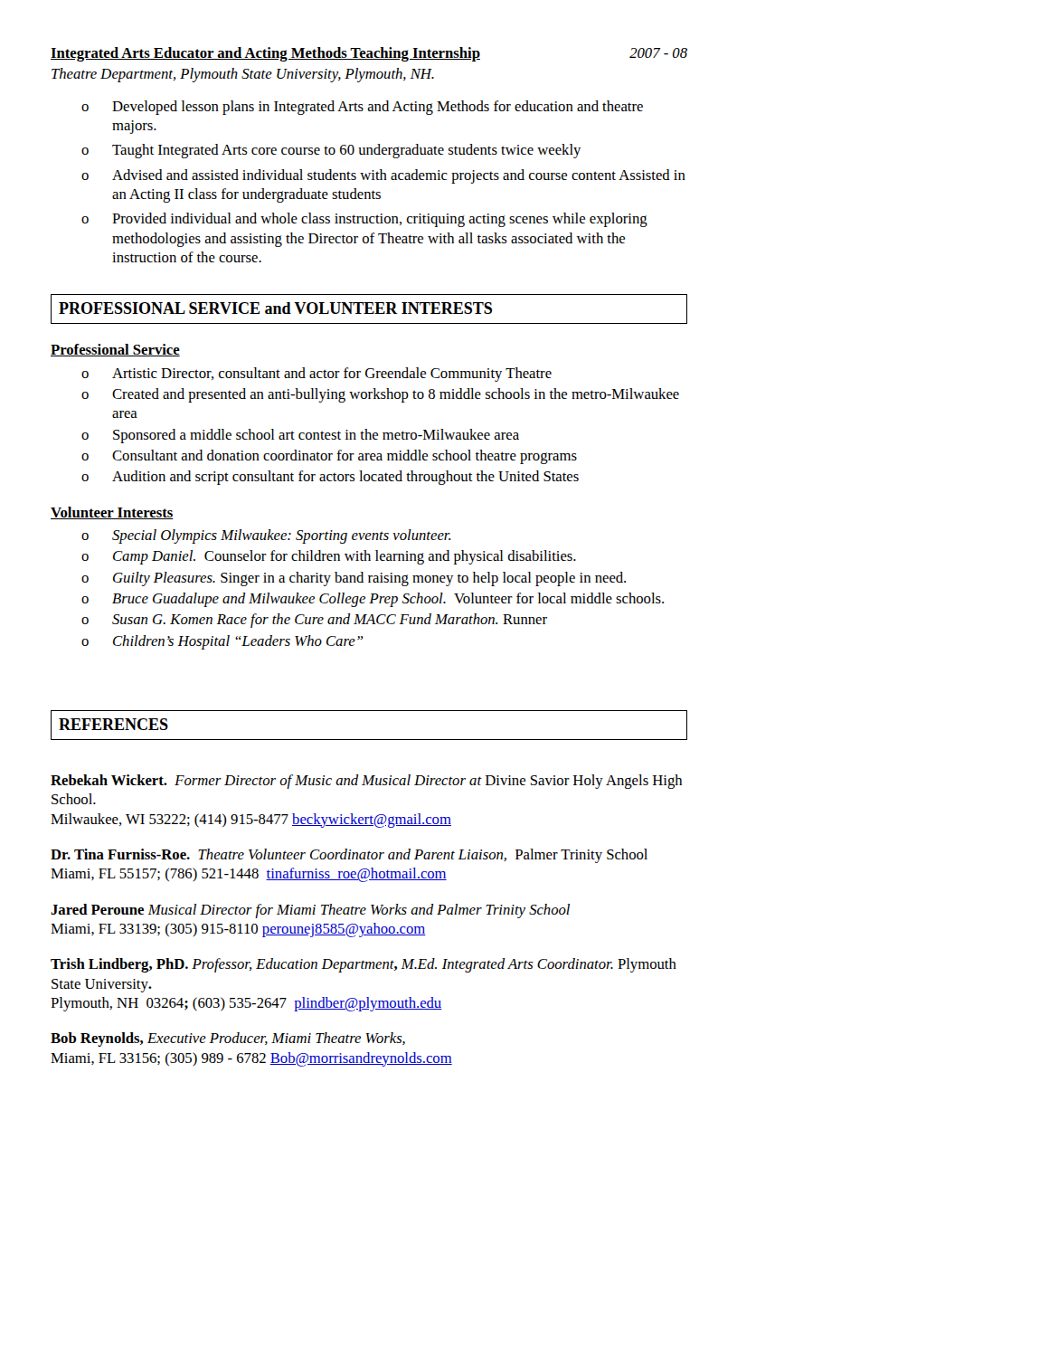Integrated Arts Educator and Acting Methods Teaching Internship
2007 - 08
Theatre Department, Plymouth State University, Plymouth, NH.
Developed lesson plans in Integrated Arts and Acting Methods for education and theatre majors.
Taught Integrated Arts core course to 60 undergraduate students twice weekly
Advised and assisted individual students with academic projects and course content Assisted in an Acting II class for undergraduate students
Provided individual and whole class instruction, critiquing acting scenes while exploring methodologies and assisting the Director of Theatre with all tasks associated with the instruction of the course.
PROFESSIONAL SERVICE and VOLUNTEER INTERESTS
Professional Service
Artistic Director, consultant and actor for Greendale Community Theatre
Created and presented an anti-bullying workshop to 8 middle schools in the metro-Milwaukee area
Sponsored a middle school art contest in the metro-Milwaukee area
Consultant and donation coordinator for area middle school theatre programs
Audition and script consultant for actors located throughout the United States
Volunteer Interests
Special Olympics Milwaukee: Sporting events volunteer.
Camp Daniel. Counselor for children with learning and physical disabilities.
Guilty Pleasures. Singer in a charity band raising money to help local people in need.
Bruce Guadalupe and Milwaukee College Prep School. Volunteer for local middle schools.
Susan G. Komen Race for the Cure and MACC Fund Marathon. Runner
Children’s Hospital “Leaders Who Care”
REFERENCES
Rebekah Wickert. Former Director of Music and Musical Director at Divine Savior Holy Angels High School.
Milwaukee, WI 53222; (414) 915-8477 beckywickert@gmail.com
Dr. Tina Furniss-Roe. Theatre Volunteer Coordinator and Parent Liaison, Palmer Trinity School
Miami, FL 55157; (786) 521-1448 tinafurniss_roe@hotmail.com
Jared Peroune Musical Director for Miami Theatre Works and Palmer Trinity School
Miami, FL 33139; (305) 915-8110 perounej8585@yahoo.com
Trish Lindberg, PhD. Professor, Education Department, M.Ed. Integrated Arts Coordinator. Plymouth State University.
Plymouth, NH 03264; (603) 535-2647 plindber@plymouth.edu
Bob Reynolds, Executive Producer, Miami Theatre Works,
Miami, FL 33156; (305) 989 - 6782 Bob@morrisandreynolds.com